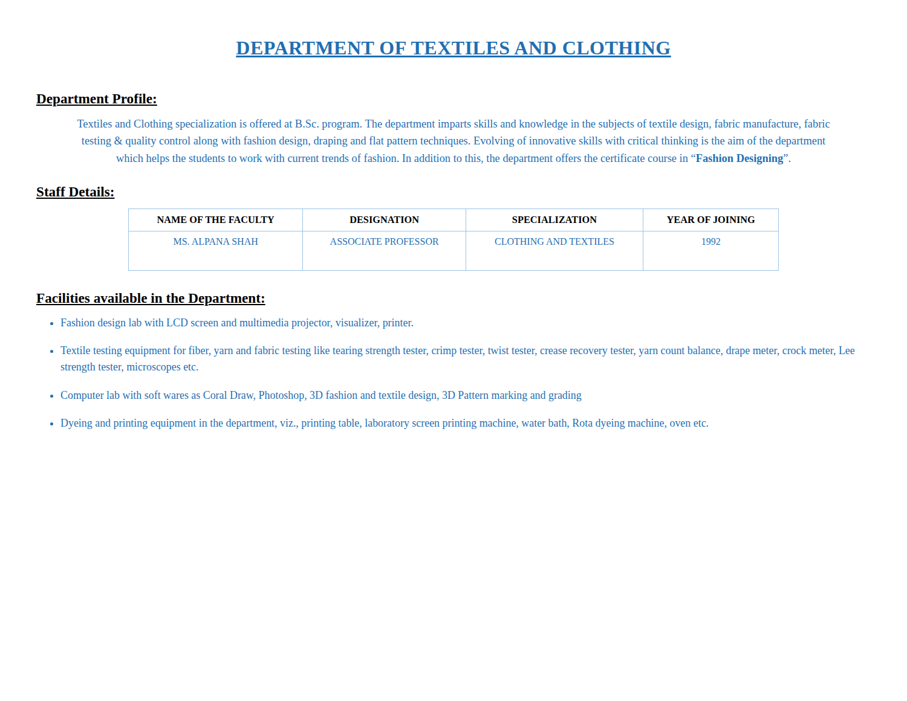DEPARTMENT OF TEXTILES AND CLOTHING
Department Profile:
Textiles and Clothing specialization is offered at B.Sc. program. The department imparts skills and knowledge in the subjects of textile design, fabric manufacture, fabric testing & quality control along with fashion design, draping and flat pattern techniques. Evolving of innovative skills with critical thinking is the aim of the department which helps the students to work with current trends of fashion. In addition to this, the department offers the certificate course in “Fashion Designing”.
Staff Details:
| NAME OF THE FACULTY | DESIGNATION | SPECIALIZATION | YEAR OF JOINING |
| --- | --- | --- | --- |
| MS. ALPANA SHAH | ASSOCIATE PROFESSOR | CLOTHING AND TEXTILES | 1992 |
Facilities available in the Department:
Fashion design lab with LCD screen and multimedia projector, visualizer, printer.
Textile testing equipment for fiber, yarn and fabric testing like tearing strength tester, crimp tester, twist tester, crease recovery tester, yarn count balance, drape meter, crock meter, Lee strength tester, microscopes etc.
Computer lab with soft wares as Coral Draw, Photoshop, 3D fashion and textile design, 3D Pattern marking and grading
Dyeing and printing equipment in the department, viz., printing table, laboratory screen printing machine, water bath, Rota dyeing machine, oven etc.